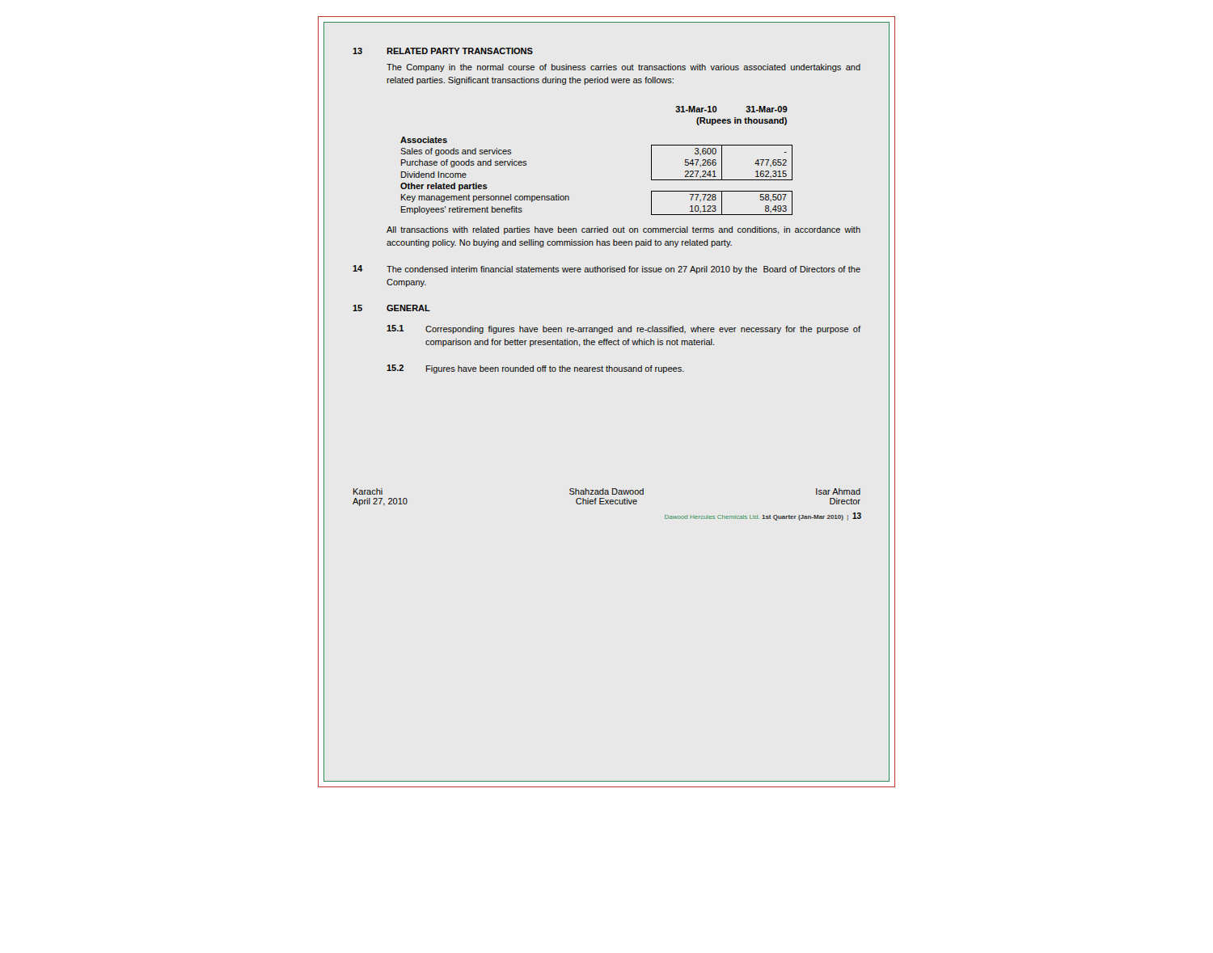| 13 | RELATED PARTY TRANSACTIONS |
| | The Company in the normal course of business carries out transactions with various associated undertakings and related parties. Significant transactions during the period were as follows: |
| | 31-Mar-10 | 31-Mar-09 |
| | (Rupees in thousand) |
| Associates | | |
| Sales of goods and services | 3,600 | - |
| Purchase of goods and services | 547,266 | 477,652 |
| Dividend Income | 227,241 | 162,315 |
| Other related parties | | |
| Key management personnel compensation | 77,728 | 58,507 |
| Employees' retirement benefits | 10,123 | 8,493 |
| | All transactions with related parties have been carried out on commercial terms and conditions, in accordance with accounting policy. No buying and selling commission has been paid to any related party. |
| 14 | The condensed interim financial statements were authorised for issue on 27 April 2010 by the Board of Directors of the Company. |
| 15 | GENERAL |
| | 15.1 | Corresponding figures have been re-arranged and re-classified, where ever necessary for the purpose of comparison and for better presentation, the effect of which is not material. |
| | 15.2 | Figures have been rounded off to the nearest thousand of rupees. |
| Karachi April 27, 2010 | Shahzada Dawood Chief Executive | Isar Ahmad Director |
Dawood Hercules Chemicals Ltd. 1st Quarter (Jan-Mar 2010) | 13